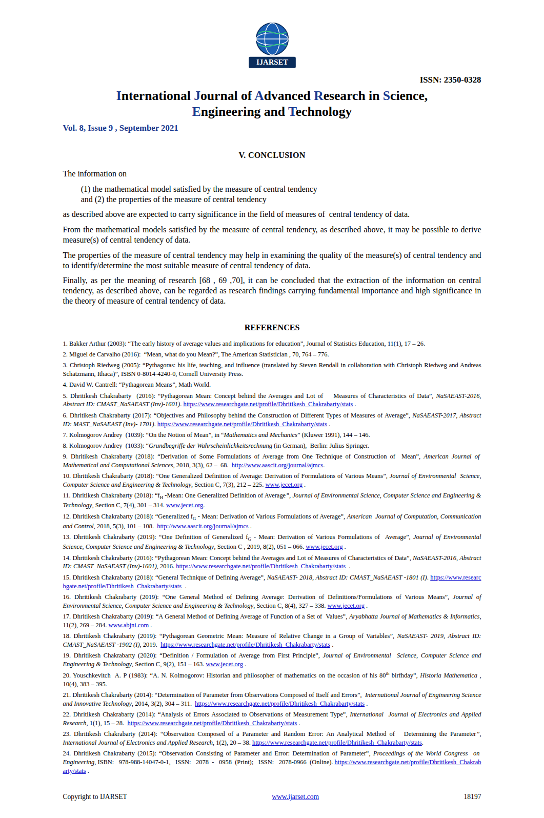IJARSET
ISSN: 2350-0328
International Journal of Advanced Research in Science,
Engineering and Technology
Vol. 8, Issue 9 , September 2021
V. CONCLUSION
The information on
(1) the mathematical model satisfied by the measure of central tendency
and (2) the properties of the measure of central tendency
as described above are expected to carry significance in the field of measures of central tendency of data.
From the mathematical models satisfied by the measure of central tendency, as described above, it may be possible to derive measure(s) of central tendency of data.
The properties of the measure of central tendency may help in examining the quality of the measure(s) of central tendency and to identify/determine the most suitable measure of central tendency of data.
Finally, as per the meaning of research [68 , 69 ,70], it can be concluded that the extraction of the information on central tendency, as described above, can be regarded as research findings carrying fundamental importance and high significance in the theory of measure of central tendency of data.
REFERENCES
Bakker Arthur (2003): “The early history of average values and implications for education”, Journal of Statistics Education, 11(1), 17 – 26.
Miguel de Carvalho (2016): “Mean, what do you Mean?”, The American Statistician , 70, 764 – 776.
Christoph Riedweg (2005): “Pythagoras: his life, teaching, and influence (translated by Steven Rendall in collaboration with Christoph Riedweg and Andreas Schatzmann, Ithaca)”, ISBN 0-8014-4240-0, Cornell University Press.
David W. Cantrell: “Pythagorean Means”, Math World.
Dhritikesh Chakrabarty (2016): “Pythagorean Mean: Concept behind the Averages and Lot of Measures of Characteristics of Data”, NaSAEAST-2016, Abstract ID: CMAST_NaSAEAST (Inv)-1601). https://www.researchgate.net/profile/Dhritikesh_Chakrabarty/stats .
Dhritikesh Chakrabarty (2017): “Objectives and Philosophy behind the Construction of Different Types of Measures of Average”, NaSAEAST-2017, Abstract ID: MAST_NaSAEAST (Inv)- 1701). https://www.researchgate.net/profile/Dhritikesh_Chakrabarty/stats .
Kolmogorov Andrey (1039): “On the Notion of Mean”, in “Mathematics and Mechanics” (Kluwer 1991), 144 – 146.
Kolmogorov Andrey (1033): “Grundbegriffe der Wahrscheinlichkeitsrechnung (in German), Berlin: Julius Springer.
Dhritikesh Chakrabarty (2018): “Derivation of Some Formulations of Average from One Technique of Construction of Mean”, American Journal of Mathematical and Computational Sciences, 2018, 3(3), 62 – 68. http://www.aascit.org/journal/ajmcs.
Dhritikesh Chakrabarty (2018): “One Generalized Definition of Average: Derivation of Formulations of Various Means”, Journal of Environmental Science, Computer Science and Engineering & Technology, Section C, 7(3), 212 – 225. www.jecet.org .
Dhritikesh Chakrabarty (2018): “fH -Mean: One Generalized Definition of Average”, Journal of Environmental Science, Computer Science and Engineering & Technology, Section C, 7(4), 301 – 314. www.jecet.org.
Dhritikesh Chakrabarty (2018): “Generalized fG - Mean: Derivation of Various Formulations of Average”, American Journal of Computation, Communication and Control, 2018, 5(3), 101 – 108. http://www.aascit.org/journal/ajmcs .
Dhritikesh Chakrabarty (2019): “One Definition of Generalized fG - Mean: Derivation of Various Formulations of Average”, Journal of Environmental Science, Computer Science and Engineering & Technology, Section C , 2019, 8(2), 051 – 066. www.jecet.org .
Dhritikesh Chakrabarty (2016): “Pythagorean Mean: Concept behind the Averages and Lot of Measures of Characteristics of Data”, NaSAEAST-2016, Abstract ID: CMAST_NaSAEAST (Inv)-1601), 2016. https://www.researchgate.net/profile/Dhritikesh_Chakrabarty/stats .
Dhritikesh Chakrabarty (2018): “General Technique of Defining Average”, NaSAEAST- 2018, Abstract ID: CMAST_NaSAEAST -1801 (I). https://www.researchgate.net/profile/Dhritikesh_Chakrabarty/stats .
Dhritikesh Chakrabarty (2019): “One General Method of Defining Average: Derivation of Definitions/Formulations of Various Means”, Journal of Environmental Science, Computer Science and Engineering & Technology, Section C, 8(4), 327 – 338. www.jecet.org .
Dhritikesh Chakrabarty (2019): “A General Method of Defining Average of Function of a Set of Values”, Aryabhatta Journal of Mathematics & Informatics, 11(2), 269 – 284. www.abjni.com .
Dhritikesh Chakrabarty (2019): “Pythagorean Geometric Mean: Measure of Relative Change in a Group of Variables”, NaSAEAST- 2019, Abstract ID: CMAST_NaSAEAST -1902 (I), 2019. https://www.researchgate.net/profile/Dhritikesh_Chakrabarty/stats .
Dhritikesh Chakrabarty (2020): “Definition / Formulation of Average from First Principle”, Journal of Environmental Science, Computer Science and Engineering & Technology, Section C, 9(2), 151 – 163. www.jecet.org .
Youschkevitch A. P (1983): “A. N. Kolmogorov: Historian and philosopher of mathematics on the occasion of his 80th birfhday”, Historia Mathematica , 10(4), 383 – 395.
Dhritikesh Chakrabarty (2014): “Determination of Parameter from Observations Composed of Itself and Errors”, International Journal of Engineering Science and Innovative Technology, 2014, 3(2), 304 – 311. https://www.researchgate.net/profile/Dhritikesh_Chakrabarty/stats .
Dhritikesh Chakrabarty (2014): “Analysis of Errors Associated to Observations of Measurement Type”, International Journal of Electronics and Applied Research, 1(1), 15 – 28. https://www.researchgate.net/profile/Dhritikesh_Chakrabarty/stats .
Dhritikesh Chakrabarty (2014): “Observation Composed of a Parameter and Random Error: An Analytical Method of Determining the Parameter”, International Journal of Electronics and Applied Research, 1(2), 20 – 38. https://www.researchgate.net/profile/Dhritikesh_Chakrabarty/stats.
Dhritikesh Chakrabarty (2015): “Observation Consisting of Parameter and Error: Determination of Parameter”, Proceedings of the World Congress on Engineering, ISBN: 978-988-14047-0-1, ISSN: 2078 - 0958 (Print); ISSN: 2078-0966 (Online). https://www.researchgate.net/profile/Dhritikesh_Chakrabarty/stats .
Copyright to IJARSET www.ijarset.com 18197